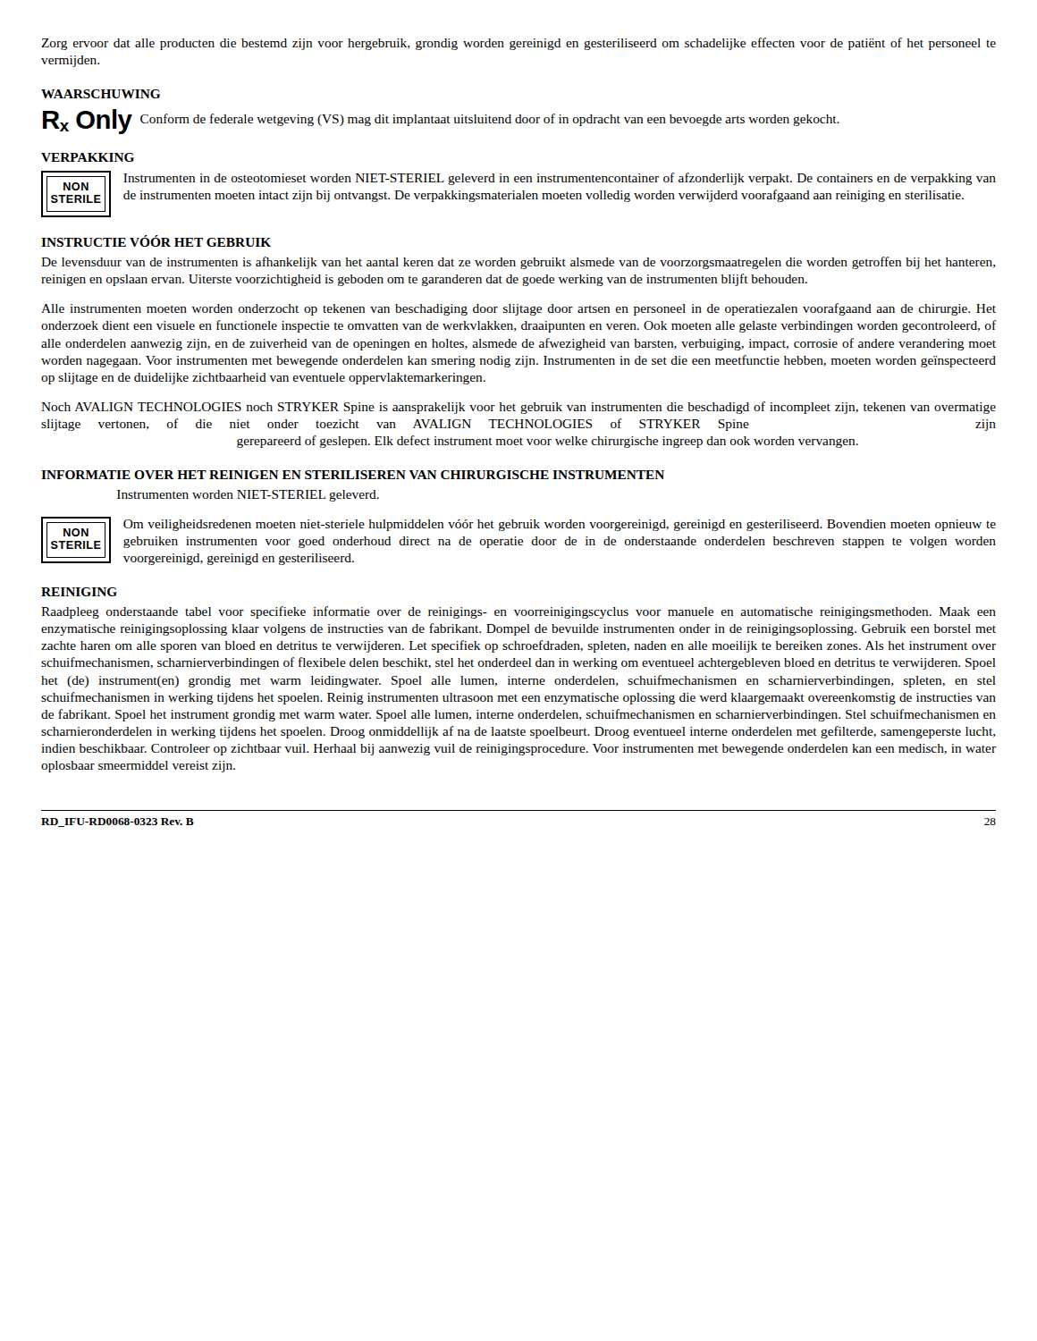Zorg ervoor dat alle producten die bestemd zijn voor hergebruik, grondig worden gereinigd en gesteriliseerd om schadelijke effecten voor de patiënt of het personeel te vermijden.
WAARSCHUWING
Rx Only
Conform de federale wetgeving (VS) mag dit implantaat uitsluitend door of in opdracht van een bevoegde arts worden gekocht.
VERPAKKING
NON STERILE
Instrumenten in de osteotomieset worden NIET-STERIEL geleverd in een instrumentencontainer of afzonderlijk verpakt. De containers en de verpakking van de instrumenten moeten intact zijn bij ontvangst. De verpakkingsmaterialen moeten volledig worden verwijderd voorafgaand aan reiniging en sterilisatie.
INSTRUCTIE VÓÓR HET GEBRUIK
De levensduur van de instrumenten is afhankelijk van het aantal keren dat ze worden gebruikt alsmede van de voorzorgsmaatregelen die worden getroffen bij het hanteren, reinigen en opslaan ervan. Uiterste voorzichtigheid is geboden om te garanderen dat de goede werking van de instrumenten blijft behouden.
Alle instrumenten moeten worden onderzocht op tekenen van beschadiging door slijtage door artsen en personeel in de operatiezalen voorafgaand aan de chirurgie. Het onderzoek dient een visuele en functionele inspectie te omvatten van de werkvlakken, draaipunten en veren. Ook moeten alle gelaste verbindingen worden gecontroleerd, of alle onderdelen aanwezig zijn, en de zuiverheid van de openingen en holtes, alsmede de afwezigheid van barsten, verbuiging, impact, corrosie of andere verandering moet worden nagegaan. Voor instrumenten met bewegende onderdelen kan smering nodig zijn. Instrumenten in de set die een meetfunctie hebben, moeten worden geïnspecteerd op slijtage en de duidelijke zichtbaarheid van eventuele oppervlaktemarkeringen.
Noch AVALIGN TECHNOLOGIES noch STRYKER Spine is aansprakelijk voor het gebruik van instrumenten die beschadigd of incompleet zijn, tekenen van overmatige slijtage vertonen, of die niet onder toezicht van AVALIGN TECHNOLOGIES of STRYKER Spine zijn gerepareerd of geslepen. Elk defect instrument moet voor welke chirurgische ingreep dan ook worden vervangen.
INFORMATIE OVER HET REINIGEN EN STERILISEREN VAN CHIRURGISCHE INSTRUMENTEN
Instrumenten worden NIET-STERIEL geleverd.
NON STERILE
Om veiligheidsredenen moeten niet-steriele hulpmiddelen vóór het gebruik worden voorgereinigd, gereinigd en gesteriliseerd. Bovendien moeten opnieuw te gebruiken instrumenten voor goed onderhoud direct na de operatie door de in de onderstaande onderdelen beschreven stappen te volgen worden voorgereinigd, gereinigd en gesteriliseerd.
REINIGING
Raadpleeg onderstaande tabel voor specifieke informatie over de reinigings- en voorreinigingscyclus voor manuele en automatische reinigingsmethoden. Maak een enzymatische reinigingsoplossing klaar volgens de instructies van de fabrikant. Dompel de bevuilde instrumenten onder in de reinigingsoplossing. Gebruik een borstel met zachte haren om alle sporen van bloed en detritus te verwijderen. Let specifiek op schroefdraden, spleten, naden en alle moeilijk te bereiken zones. Als het instrument over schuifmechanismen, scharnierverbindingen of flexibele delen beschikt, stel het onderdeel dan in werking om eventueel achtergebleven bloed en detritus te verwijderen. Spoel het (de) instrument(en) grondig met warm leidingwater. Spoel alle lumen, interne onderdelen, schuifmechanismen en scharnierverbindingen, spleten, en stel schuifmechanismen in werking tijdens het spoelen. Reinig instrumenten ultrasoon met een enzymatische oplossing die werd klaargemaakt overeenkomstig de instructies van de fabrikant. Spoel het instrument grondig met warm water. Spoel alle lumen, interne onderdelen, schuifmechanismen en scharnierverbindingen. Stel schuifmechanismen en scharnieronderdelen in werking tijdens het spoelen. Droog onmiddellijk af na de laatste spoelbeurt. Droog eventueel interne onderdelen met gefilterde, samengeperste lucht, indien beschikbaar. Controleer op zichtbaar vuil. Herhaal bij aanwezig vuil de reinigingsprocedure. Voor instrumenten met bewegende onderdelen kan een medisch, in water oplosbaar smeermiddel vereist zijn.
RD_IFU-RD0068-0323 Rev. B 28